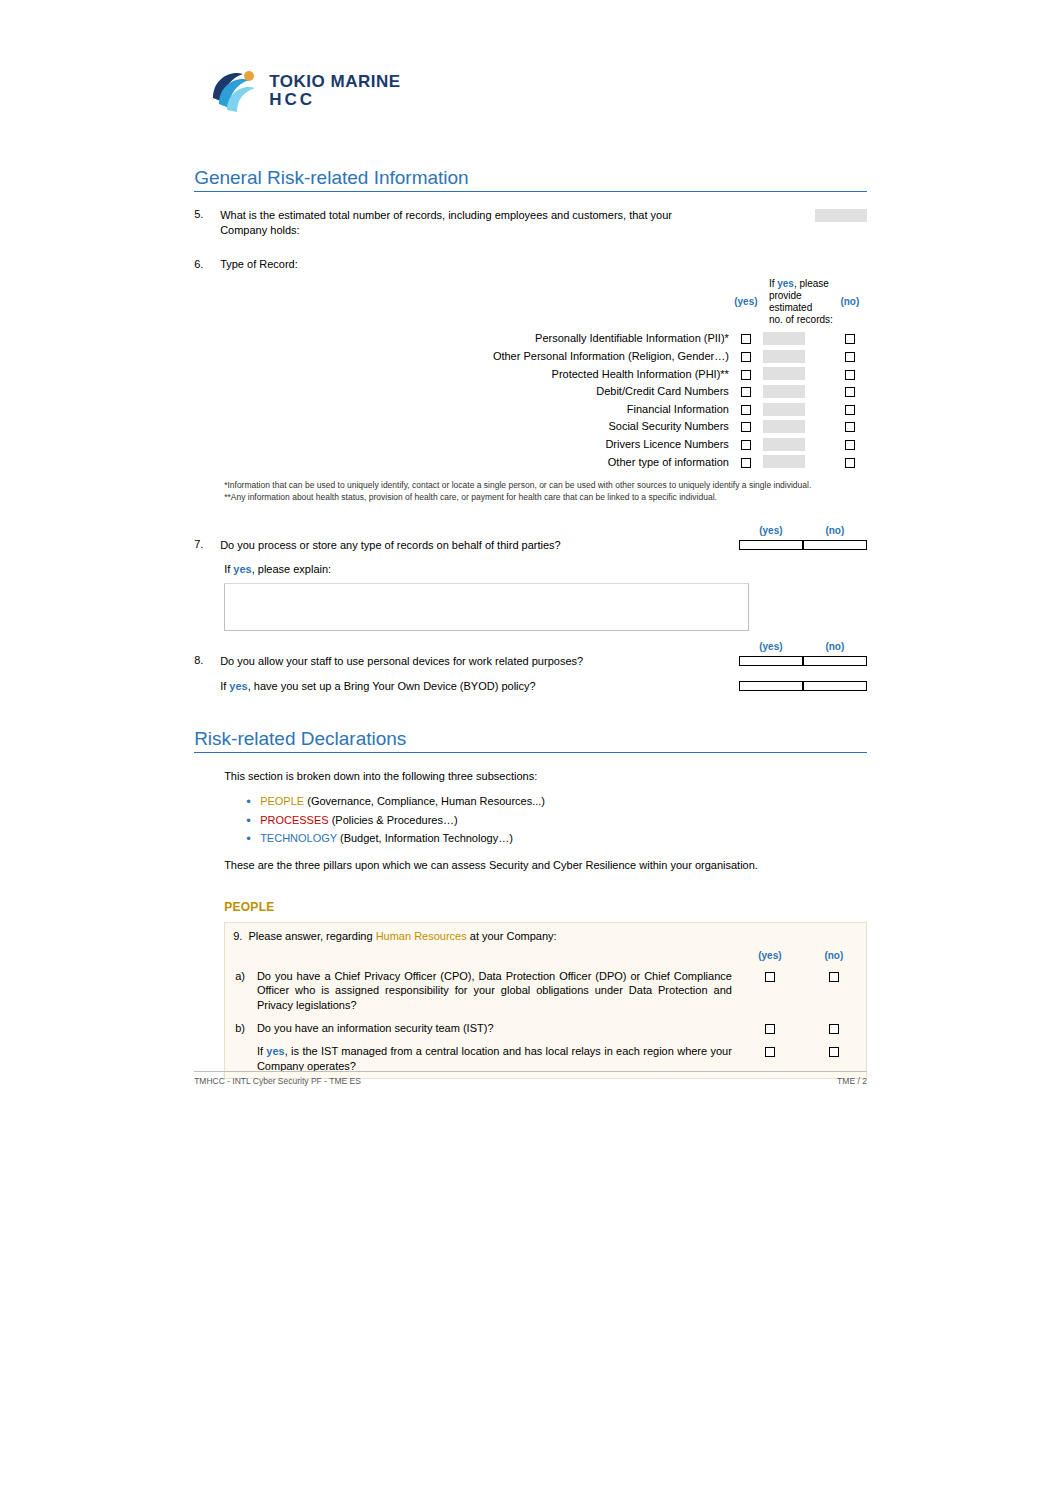TOKIO MARINE
HCC
General Risk-related Information
5.
What is the estimated total number of records, including employees and customers, that your Company holds:
6.
Type of Record:
| | (yes) | If yes , please provide estimated no. of records: | (no) |
| --- | --- | --- | --- |
| Personally Identifiable Information (PII)* | | | |
| Other Personal Information (Religion, Gender…) | | | |
| Protected Health Information (PHI)** | | | |
| Debit/Credit Card Numbers | | | |
| Financial Information | | | |
| Social Security Numbers | | | |
| Drivers Licence Numbers | | | |
| Other type of information | | | |
*Information that can be used to uniquely identify, contact or locate a single person, or can be used with other sources to uniquely identify a single individual.
**Any information about health status, provision of health care, or payment for health care that can be linked to a specific individual.
(yes)(no)
7.
Do you process or store any type of records on behalf of third parties?
If yes, please explain:
(yes)(no)
8.
Do you allow your staff to use personal devices for work related purposes?
If yes, have you set up a Bring Your Own Device (BYOD) policy?
Risk-related Declarations
This section is broken down into the following three subsections:
PEOPLE (Governance, Compliance, Human Resources...)
PROCESSES (Policies & Procedures…)
TECHNOLOGY (Budget, Information Technology…)
These are the three pillars upon which we can assess Security and Cyber Resilience within your organisation.
PEOPLE
9. Please answer, regarding Human Resources at your Company:
| | | (yes) | (no) |
| --- | --- | --- | --- |
| a) | Do you have a Chief Privacy Officer (CPO), Data Protection Officer (DPO) or Chief Compliance Officer who is assigned responsibility for your global obligations under Data Protection and Privacy legislations? | | |
| b) | Do you have an information security team (IST)? | | |
| | If yes , is the IST managed from a central location and has local relays in each region where your Company operates? | | |
TMHCC - INTL Cyber Security PF - TME ES
TME / 2